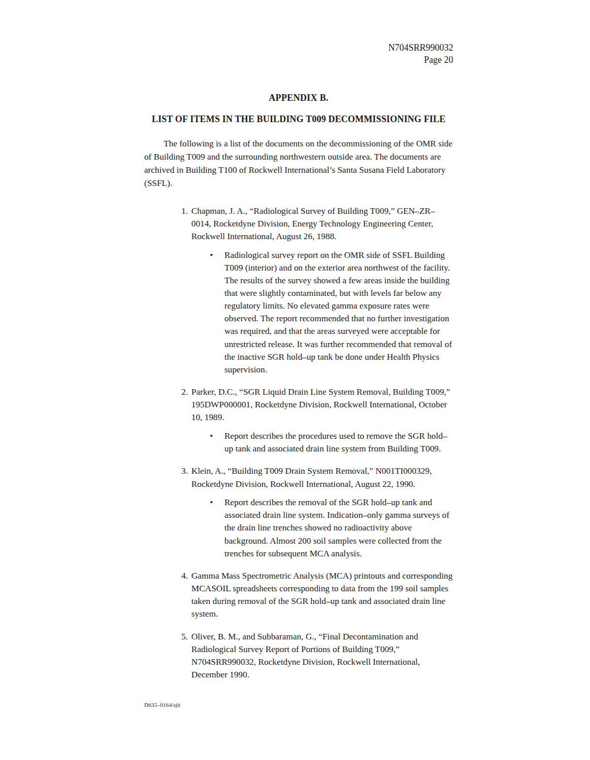N704SRR990032
Page 20
APPENDIX B.
LIST OF ITEMS IN THE BUILDING T009 DECOMMISSIONING FILE
The following is a list of the documents on the decommissioning of the OMR side of Building T009 and the surrounding northwestern outside area. The documents are archived in Building T100 of Rockwell International’s Santa Susana Field Laboratory (SSFL).
Chapman, J. A., “Radiological Survey of Building T009,” GEN–ZR–0014, Rocketdyne Division, Energy Technology Engineering Center, Rockwell International, August 26, 1988.
Radiological survey report on the OMR side of SSFL Building T009 (interior) and on the exterior area northwest of the facility. The results of the survey showed a few areas inside the building that were slightly contaminated, but with levels far below any regulatory limits. No elevated gamma exposure rates were observed. The report recommended that no further investigation was required, and that the areas surveyed were acceptable for unrestricted release. It was further recommended that removal of the inactive SGR hold–up tank be done under Health Physics supervision.
Parker, D.C., “SGR Liquid Drain Line System Removal, Building T009,” 195DWP000001, Rocketdyne Division, Rockwell International, October 10, 1989.
Report describes the procedures used to remove the SGR hold–up tank and associated drain line system from Building T009.
Klein, A., “Building T009 Drain System Removal,” N001TI000329, Rocketdyne Division, Rockwell International, August 22, 1990.
Report describes the removal of the SGR hold–up tank and associated drain line system. Indication–only gamma surveys of the drain line trenches showed no radioactivity above background. Almost 200 soil samples were collected from the trenches for subsequent MCA analysis.
Gamma Mass Spectrometric Analysis (MCA) printouts and corresponding MCASOIL spreadsheets corresponding to data from the 199 soil samples taken during removal of the SGR hold–up tank and associated drain line system.
Oliver, B. M., and Subbaraman, G., “Final Decontamination and Radiological Survey Report of Portions of Building T009,” N704SRR990032, Rocketdyne Division, Rockwell International, December 1990.
D635–0164/sjh